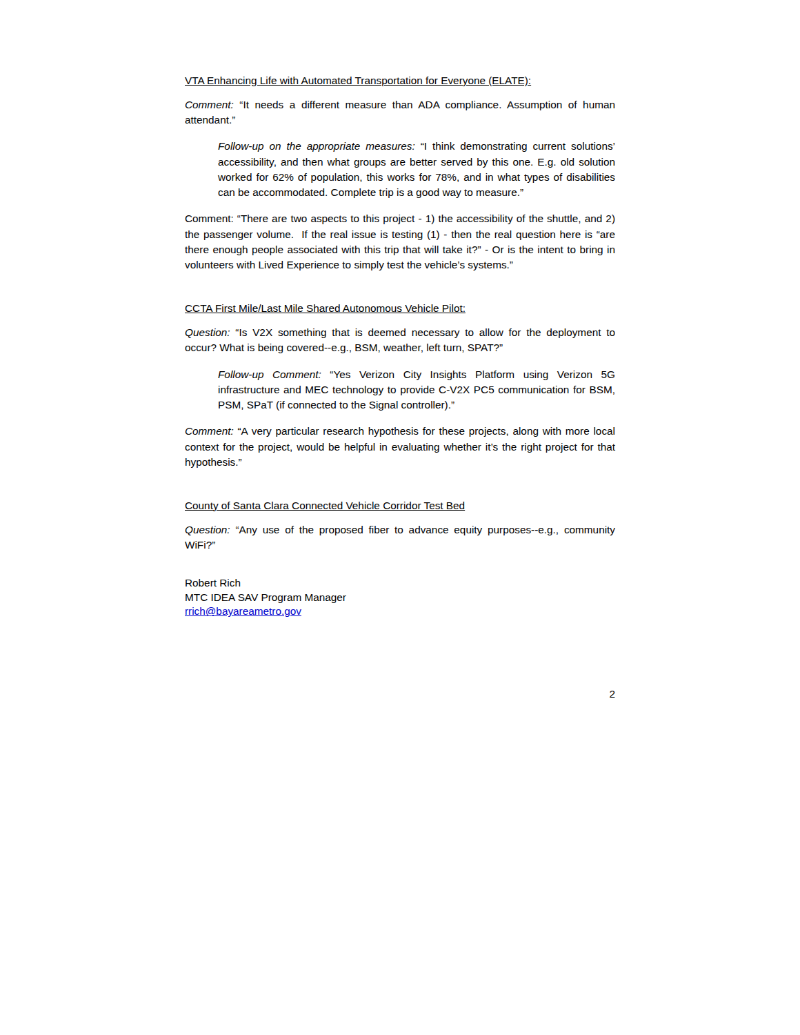VTA Enhancing Life with Automated Transportation for Everyone (ELATE):
Comment: “It needs a different measure than ADA compliance. Assumption of human attendant.”
Follow-up on the appropriate measures: “I think demonstrating current solutions’ accessibility, and then what groups are better served by this one. E.g. old solution worked for 62% of population, this works for 78%, and in what types of disabilities can be accommodated. Complete trip is a good way to measure.”
Comment: “There are two aspects to this project - 1) the accessibility of the shuttle, and 2) the passenger volume. If the real issue is testing (1) - then the real question here is “are there enough people associated with this trip that will take it?” - Or is the intent to bring in volunteers with Lived Experience to simply test the vehicle’s systems.”
CCTA First Mile/Last Mile Shared Autonomous Vehicle Pilot:
Question: “Is V2X something that is deemed necessary to allow for the deployment to occur? What is being covered--e.g., BSM, weather, left turn, SPAT?”
Follow-up Comment: “Yes Verizon City Insights Platform using Verizon 5G infrastructure and MEC technology to provide C-V2X PC5 communication for BSM, PSM, SPaT (if connected to the Signal controller).”
Comment: “A very particular research hypothesis for these projects, along with more local context for the project, would be helpful in evaluating whether it’s the right project for that hypothesis.”
County of Santa Clara Connected Vehicle Corridor Test Bed
Question: “Any use of the proposed fiber to advance equity purposes--e.g., community WiFi?”
Robert Rich
MTC IDEA SAV Program Manager
rrich@bayareametro.gov
2